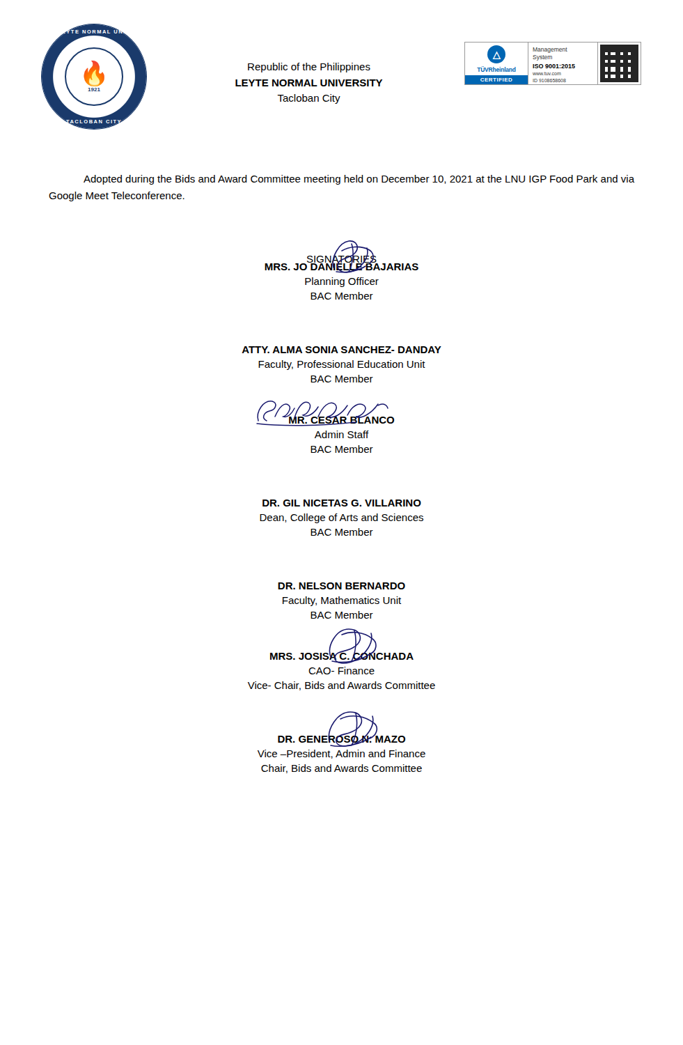Leyte Normal Univ
Tacloban City
Integrity
Service
🔥
1921
Republic of the Philippines
LEYTE NORMAL UNIVERSITY
Tacloban City
△
TÜVRheinland
CERTIFIED
Management
System
ISO 9001:2015
www.tuv.com
ID 9108658608
Adopted during the Bids and Award Committee meeting held on December 10, 2021 at the LNU IGP Food Park and via Google Meet Teleconference.
SIGNATORIES
MRS. JO DANIELLE BAJARIAS
Planning Officer
BAC Member
ATTY. ALMA SONIA SANCHEZ- DANDAY
Faculty, Professional Education Unit
BAC Member
MR. CESAR BLANCO
Admin Staff
BAC Member
DR. GIL NICETAS G. VILLARINO
Dean, College of Arts and Sciences
BAC Member
DR. NELSON BERNARDO
Faculty, Mathematics Unit
BAC Member
MRS. JOSISA C. CONCHADA
CAO- Finance
Vice- Chair, Bids and Awards Committee
DR. GENEROSO N. MAZO
Vice –President, Admin and Finance
Chair, Bids and Awards Committee